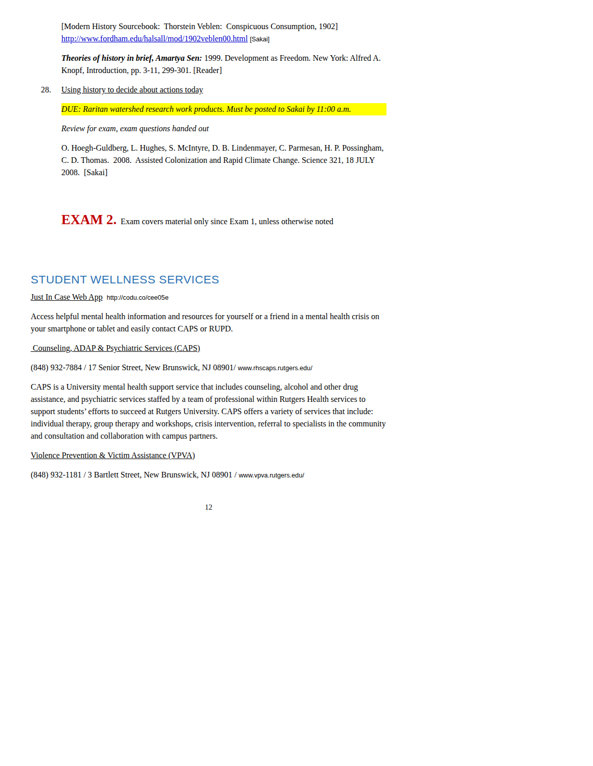[Modern History Sourcebook: Thorstein Veblen: Conspicuous Consumption, 1902]
http://www.fordham.edu/halsall/mod/1902veblen00.html [Sakai]
Theories of history in brief, Amartya Sen: 1999. Development as Freedom. New York: Alfred A. Knopf, Introduction, pp. 3-11, 299-301. [Reader]
28. Using history to decide about actions today
DUE: Raritan watershed research work products. Must be posted to Sakai by 11:00 a.m.
Review for exam, exam questions handed out
O. Hoegh-Guldberg, L. Hughes, S. McIntyre, D. B. Lindenmayer, C. Parmesan, H. P. Possingham, C. D. Thomas. 2008. Assisted Colonization and Rapid Climate Change. Science 321, 18 JULY 2008. [Sakai]
EXAM 2. Exam covers material only since Exam 1, unless otherwise noted
STUDENT WELLNESS SERVICES
Just In Case Web App http://codu.co/cee05e
Access helpful mental health information and resources for yourself or a friend in a mental health crisis on your smartphone or tablet and easily contact CAPS or RUPD.
Counseling, ADAP & Psychiatric Services (CAPS)
(848) 932-7884 / 17 Senior Street, New Brunswick, NJ 08901/ www.rhscaps.rutgers.edu/
CAPS is a University mental health support service that includes counseling, alcohol and other drug assistance, and psychiatric services staffed by a team of professional within Rutgers Health services to support students’ efforts to succeed at Rutgers University. CAPS offers a variety of services that include: individual therapy, group therapy and workshops, crisis intervention, referral to specialists in the community and consultation and collaboration with campus partners.
Violence Prevention & Victim Assistance (VPVA)
(848) 932-1181 / 3 Bartlett Street, New Brunswick, NJ 08901 / www.vpva.rutgers.edu/
12